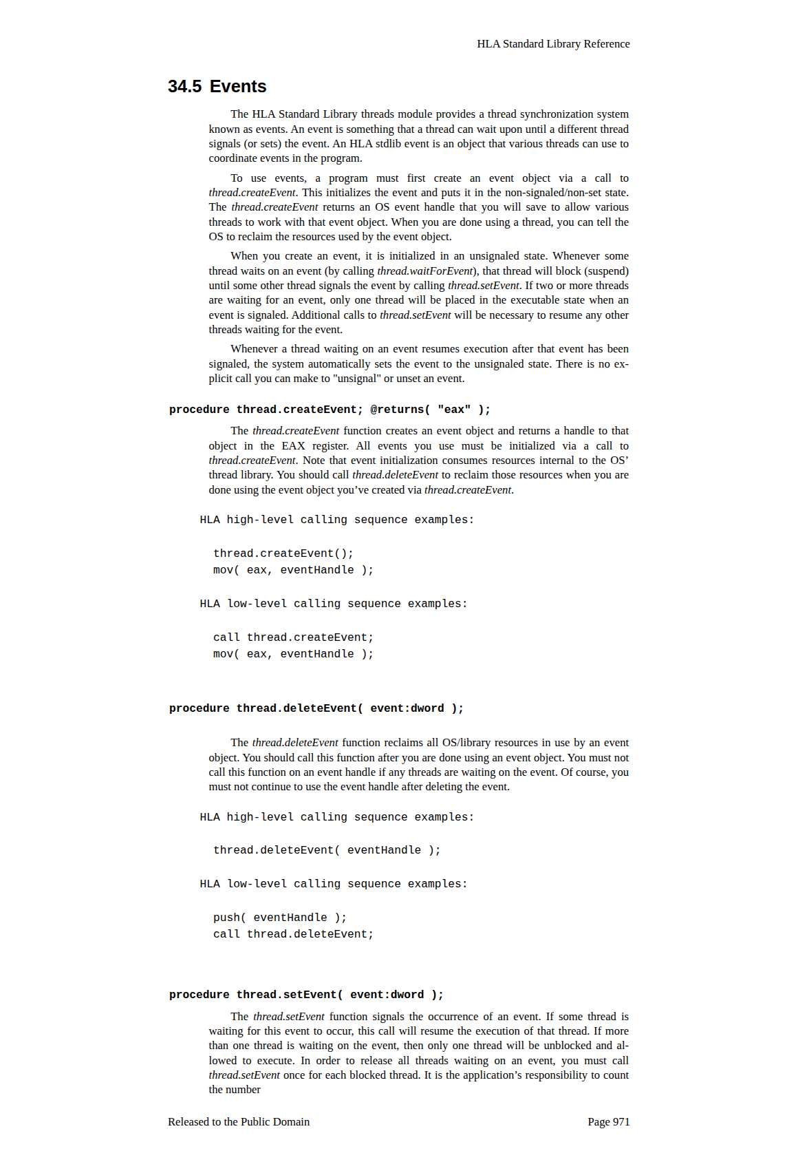HLA Standard Library Reference
34.5 Events
The HLA Standard Library threads module provides a thread synchronization system known as events. An event is something that a thread can wait upon until a different thread signals (or sets) the event. An HLA stdlib event is an object that various threads can use to coordinate events in the program.
To use events, a program must first create an event object via a call to thread.createEvent. This initializes the event and puts it in the non-signaled/non-set state. The thread.createEvent returns an OS event handle that you will save to allow various threads to work with that event object. When you are done using a thread, you can tell the OS to reclaim the resources used by the event object.
When you create an event, it is initialized in an unsignaled state. Whenever some thread waits on an event (by calling thread.waitForEvent), that thread will block (suspend) until some other thread signals the event by calling thread.setEvent. If two or more threads are waiting for an event, only one thread will be placed in the executable state when an event is signaled. Additional calls to thread.setEvent will be necessary to resume any other threads waiting for the event.
Whenever a thread waiting on an event resumes execution after that event has been signaled, the system automatically sets the event to the unsignaled state. There is no explicit call you can make to "unsignal" or unset an event.
procedure thread.createEvent; @returns( "eax" );
The thread.createEvent function creates an event object and returns a handle to that object in the EAX register. All events you use must be initialized via a call to thread.createEvent. Note that event initialization consumes resources internal to the OS’ thread library. You should call thread.deleteEvent to reclaim those resources when you are done using the event object you’ve created via thread.createEvent.
  HLA high-level calling sequence examples:

    thread.createEvent();
    mov( eax, eventHandle );

  HLA low-level calling sequence examples:

    call thread.createEvent;
    mov( eax, eventHandle );
procedure thread.deleteEvent( event:dword );
The thread.deleteEvent function reclaims all OS/library resources in use by an event object. You should call this function after you are done using an event object. You must not call this function on an event handle if any threads are waiting on the event. Of course, you must not continue to use the event handle after deleting the event.
  HLA high-level calling sequence examples:

    thread.deleteEvent( eventHandle );

  HLA low-level calling sequence examples:

    push( eventHandle );
    call thread.deleteEvent;
procedure thread.setEvent( event:dword );
The thread.setEvent function signals the occurrence of an event. If some thread is waiting for this event to occur, this call will resume the execution of that thread. If more than one thread is waiting on the event, then only one thread will be unblocked and allowed to execute. In order to release all threads waiting on an event, you must call thread.setEvent once for each blocked thread. It is the application’s responsibility to count the number
Released to the Public Domain Page 971